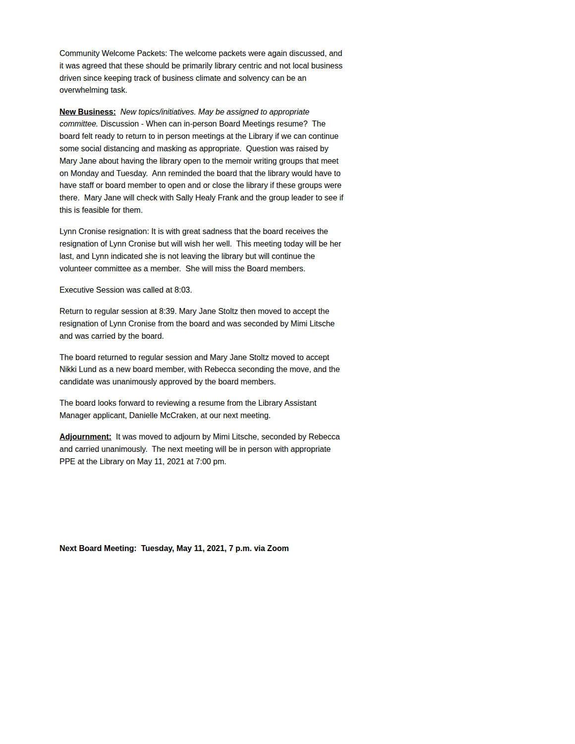Community Welcome Packets: The welcome packets were again discussed, and it was agreed that these should be primarily library centric and not local business driven since keeping track of business climate and solvency can be an overwhelming task.
New Business: New topics/initiatives. May be assigned to appropriate committee. Discussion - When can in-person Board Meetings resume? The board felt ready to return to in person meetings at the Library if we can continue some social distancing and masking as appropriate. Question was raised by Mary Jane about having the library open to the memoir writing groups that meet on Monday and Tuesday. Ann reminded the board that the library would have to have staff or board member to open and or close the library if these groups were there. Mary Jane will check with Sally Healy Frank and the group leader to see if this is feasible for them.
Lynn Cronise resignation: It is with great sadness that the board receives the resignation of Lynn Cronise but will wish her well. This meeting today will be her last, and Lynn indicated she is not leaving the library but will continue the volunteer committee as a member. She will miss the Board members.
Executive Session was called at 8:03.
Return to regular session at 8:39. Mary Jane Stoltz then moved to accept the resignation of Lynn Cronise from the board and was seconded by Mimi Litsche and was carried by the board.
The board returned to regular session and Mary Jane Stoltz moved to accept Nikki Lund as a new board member, with Rebecca seconding the move, and the candidate was unanimously approved by the board members.
The board looks forward to reviewing a resume from the Library Assistant Manager applicant, Danielle McCraken, at our next meeting.
Adjournment: It was moved to adjourn by Mimi Litsche, seconded by Rebecca and carried unanimously. The next meeting will be in person with appropriate PPE at the Library on May 11, 2021 at 7:00 pm.
Next Board Meeting: Tuesday, May 11, 2021, 7 p.m. via Zoom